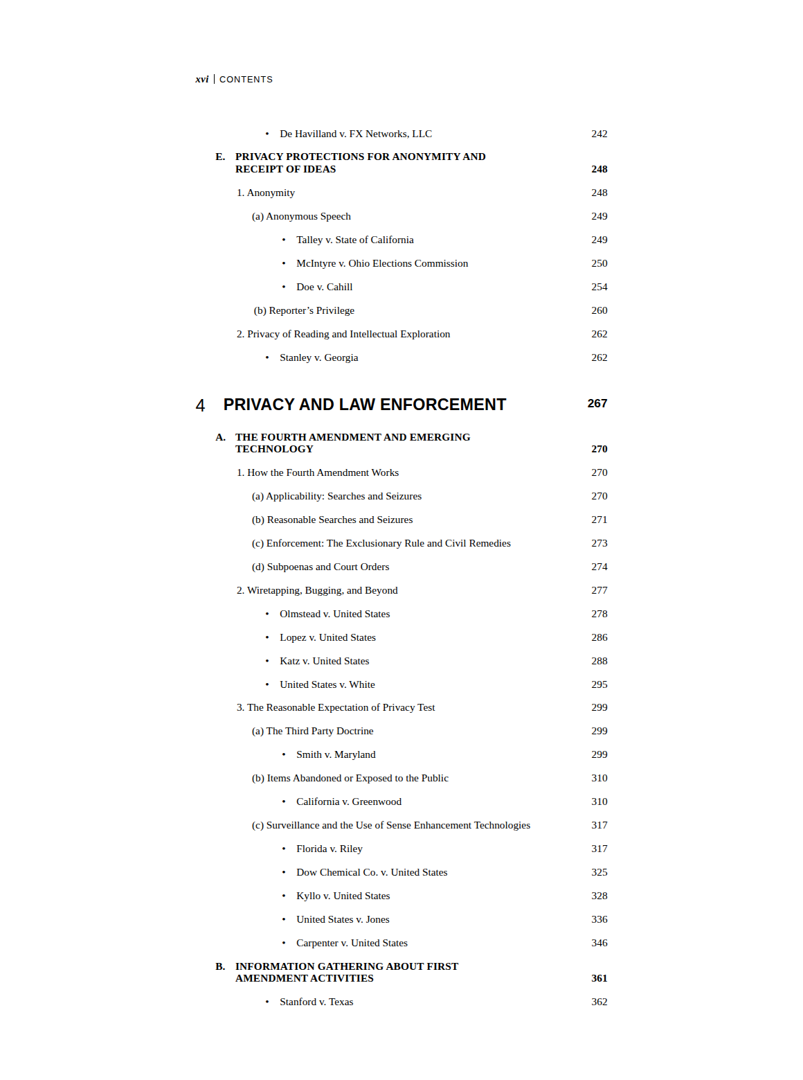xvi CONTENTS
| • De Havilland v. FX Networks, LLC | 242 |
| E. PRIVACY PROTECTIONS FOR ANONYMITY AND RECEIPT OF IDEAS | 248 |
| 1. Anonymity | 248 |
| (a) Anonymous Speech | 249 |
| • Talley v. State of California | 249 |
| • McIntyre v. Ohio Elections Commission | 250 |
| • Doe v. Cahill | 254 |
| (b) Reporter’s Privilege | 260 |
| 2. Privacy of Reading and Intellectual Exploration | 262 |
| • Stanley v. Georgia | 262 |
| 4 PRIVACY AND LAW ENFORCEMENT | 267 |
| A. THE FOURTH AMENDMENT AND EMERGING TECHNOLOGY | 270 |
| 1. How the Fourth Amendment Works | 270 |
| (a) Applicability: Searches and Seizures | 270 |
| (b) Reasonable Searches and Seizures | 271 |
| (c) Enforcement: The Exclusionary Rule and Civil Remedies | 273 |
| (d) Subpoenas and Court Orders | 274 |
| 2. Wiretapping, Bugging, and Beyond | 277 |
| • Olmstead v. United States | 278 |
| • Lopez v. United States | 286 |
| • Katz v. United States | 288 |
| • United States v. White | 295 |
| 3. The Reasonable Expectation of Privacy Test | 299 |
| (a) The Third Party Doctrine | 299 |
| • Smith v. Maryland | 299 |
| (b) Items Abandoned or Exposed to the Public | 310 |
| • California v. Greenwood | 310 |
| (c) Surveillance and the Use of Sense Enhancement Technologies | 317 |
| • Florida v. Riley | 317 |
| • Dow Chemical Co. v. United States | 325 |
| • Kyllo v. United States | 328 |
| • United States v. Jones | 336 |
| • Carpenter v. United States | 346 |
| B. INFORMATION GATHERING ABOUT FIRST AMENDMENT ACTIVITIES | 361 |
| • Stanford v. Texas | 362 |